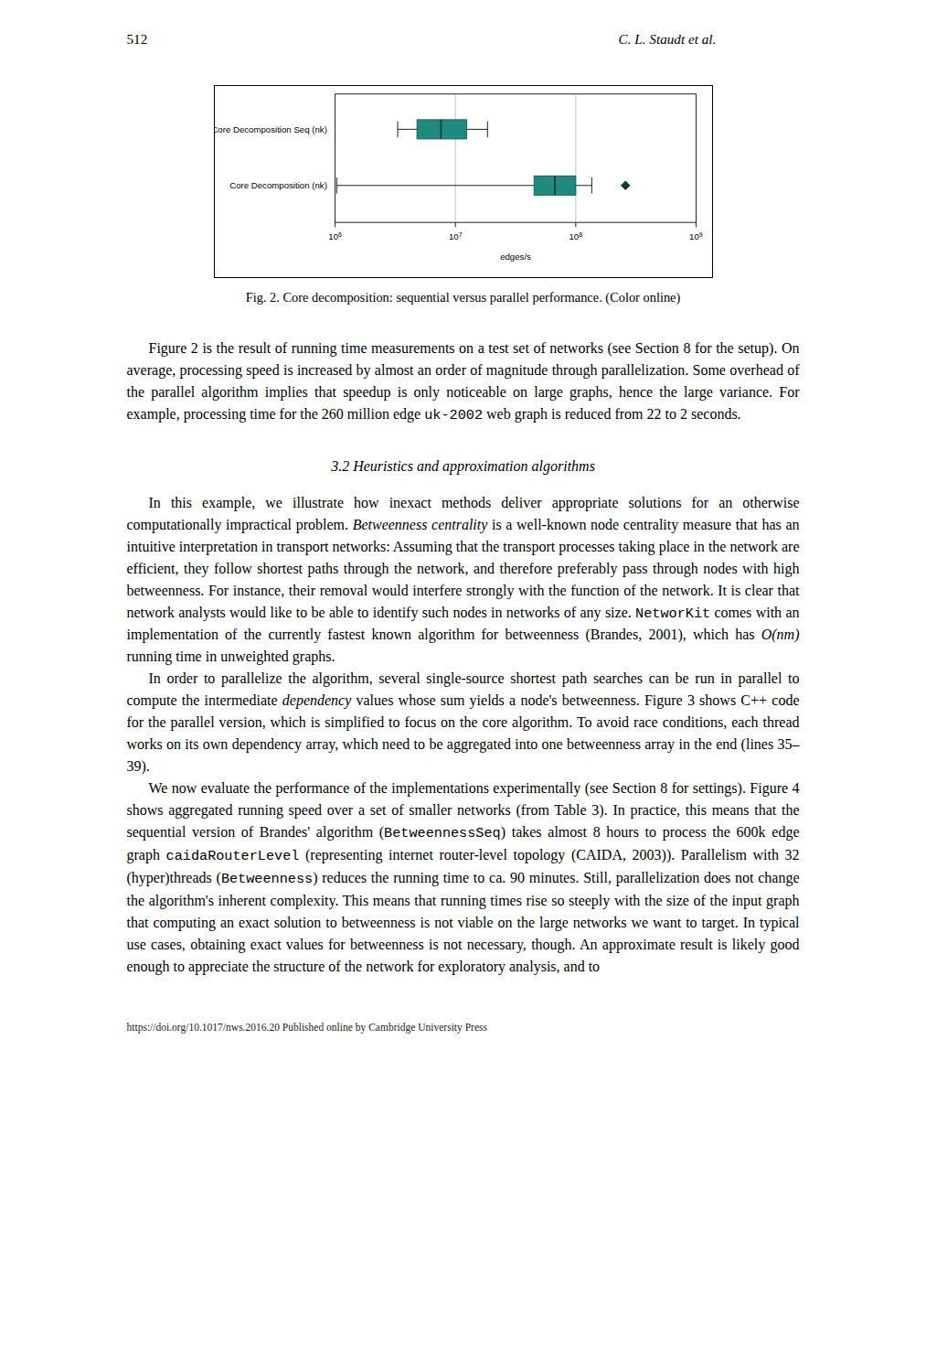512 C. L. Staudt et al.
Core Decomposition Seq (nk) Core Decomposition (nk) 106 107 108 109 edges/s
Fig. 2. Core decomposition: sequential versus parallel performance. (Color online)
Figure 2 is the result of running time measurements on a test set of networks (see Section 8 for the setup). On average, processing speed is increased by almost an order of magnitude through parallelization. Some overhead of the parallel algorithm implies that speedup is only noticeable on large graphs, hence the large variance. For example, processing time for the 260 million edge uk-2002 web graph is reduced from 22 to 2 seconds.
3.2 Heuristics and approximation algorithms
In this example, we illustrate how inexact methods deliver appropriate solutions for an otherwise computationally impractical problem. Betweenness centrality is a well-known node centrality measure that has an intuitive interpretation in transport networks: Assuming that the transport processes taking place in the network are efficient, they follow shortest paths through the network, and therefore preferably pass through nodes with high betweenness. For instance, their removal would interfere strongly with the function of the network. It is clear that network analysts would like to be able to identify such nodes in networks of any size. NetworKit comes with an implementation of the currently fastest known algorithm for betweenness (Brandes, 2001), which has O(nm) running time in unweighted graphs.
In order to parallelize the algorithm, several single-source shortest path searches can be run in parallel to compute the intermediate dependency values whose sum yields a node's betweenness. Figure 3 shows C++ code for the parallel version, which is simplified to focus on the core algorithm. To avoid race conditions, each thread works on its own dependency array, which need to be aggregated into one betweenness array in the end (lines 35–39).
We now evaluate the performance of the implementations experimentally (see Section 8 for settings). Figure 4 shows aggregated running speed over a set of smaller networks (from Table 3). In practice, this means that the sequential version of Brandes' algorithm (BetweennessSeq) takes almost 8 hours to process the 600k edge graph caidaRouterLevel (representing internet router-level topology (CAIDA, 2003)). Parallelism with 32 (hyper)threads (Betweenness) reduces the running time to ca. 90 minutes. Still, parallelization does not change the algorithm's inherent complexity. This means that running times rise so steeply with the size of the input graph that computing an exact solution to betweenness is not viable on the large networks we want to target. In typical use cases, obtaining exact values for betweenness is not necessary, though. An approximate result is likely good enough to appreciate the structure of the network for exploratory analysis, and to
https://doi.org/10.1017/nws.2016.20 Published online by Cambridge University Press